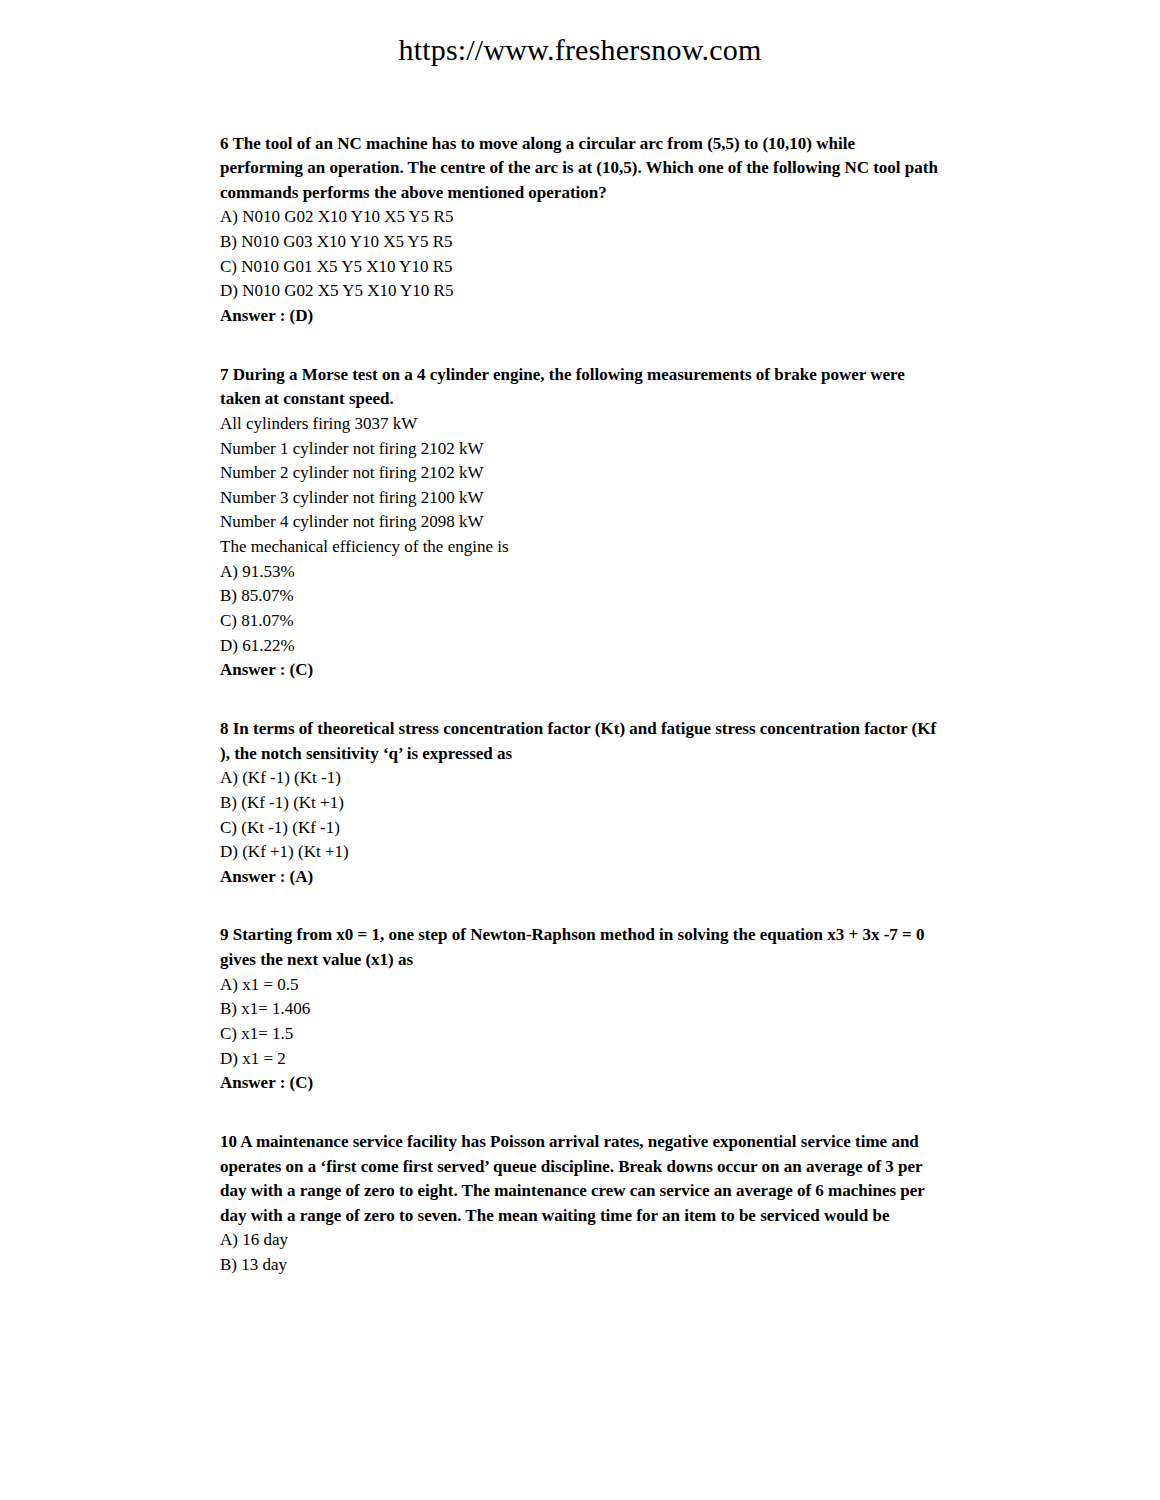https://www.freshersnow.com
6 The tool of an NC machine has to move along a circular arc from (5,5) to (10,10) while performing an operation. The centre of the arc is at (10,5). Which one of the following NC tool path commands performs the above mentioned operation?
A) N010 G02 X10 Y10 X5 Y5 R5
B) N010 G03 X10 Y10 X5 Y5 R5
C) N010 G01 X5 Y5 X10 Y10 R5
D) N010 G02 X5 Y5 X10 Y10 R5
Answer : (D)
7 During a Morse test on a 4 cylinder engine, the following measurements of brake power were taken at constant speed.
All cylinders firing 3037 kW
Number 1 cylinder not firing 2102 kW
Number 2 cylinder not firing 2102 kW
Number 3 cylinder not firing 2100 kW
Number 4 cylinder not firing 2098 kW
The mechanical efficiency of the engine is
A) 91.53%
B) 85.07%
C) 81.07%
D) 61.22%
Answer : (C)
8 In terms of theoretical stress concentration factor (Kt) and fatigue stress concentration factor (Kf ), the notch sensitivity ‘q’ is expressed as
A) (Kf -1) (Kt -1)
B) (Kf -1) (Kt +1)
C) (Kt -1) (Kf -1)
D) (Kf +1) (Kt +1)
Answer : (A)
9 Starting from x0 = 1, one step of Newton-Raphson method in solving the equation x3 + 3x -7 = 0 gives the next value (x1) as
A) x1 = 0.5
B) x1= 1.406
C) x1= 1.5
D) x1 = 2
Answer : (C)
10 A maintenance service facility has Poisson arrival rates, negative exponential service time and operates on a ‘first come first served’ queue discipline. Break downs occur on an average of 3 per day with a range of zero to eight. The maintenance crew can service an average of 6 machines per day with a range of zero to seven. The mean waiting time for an item to be serviced would be
A) 16 day
B) 13 day